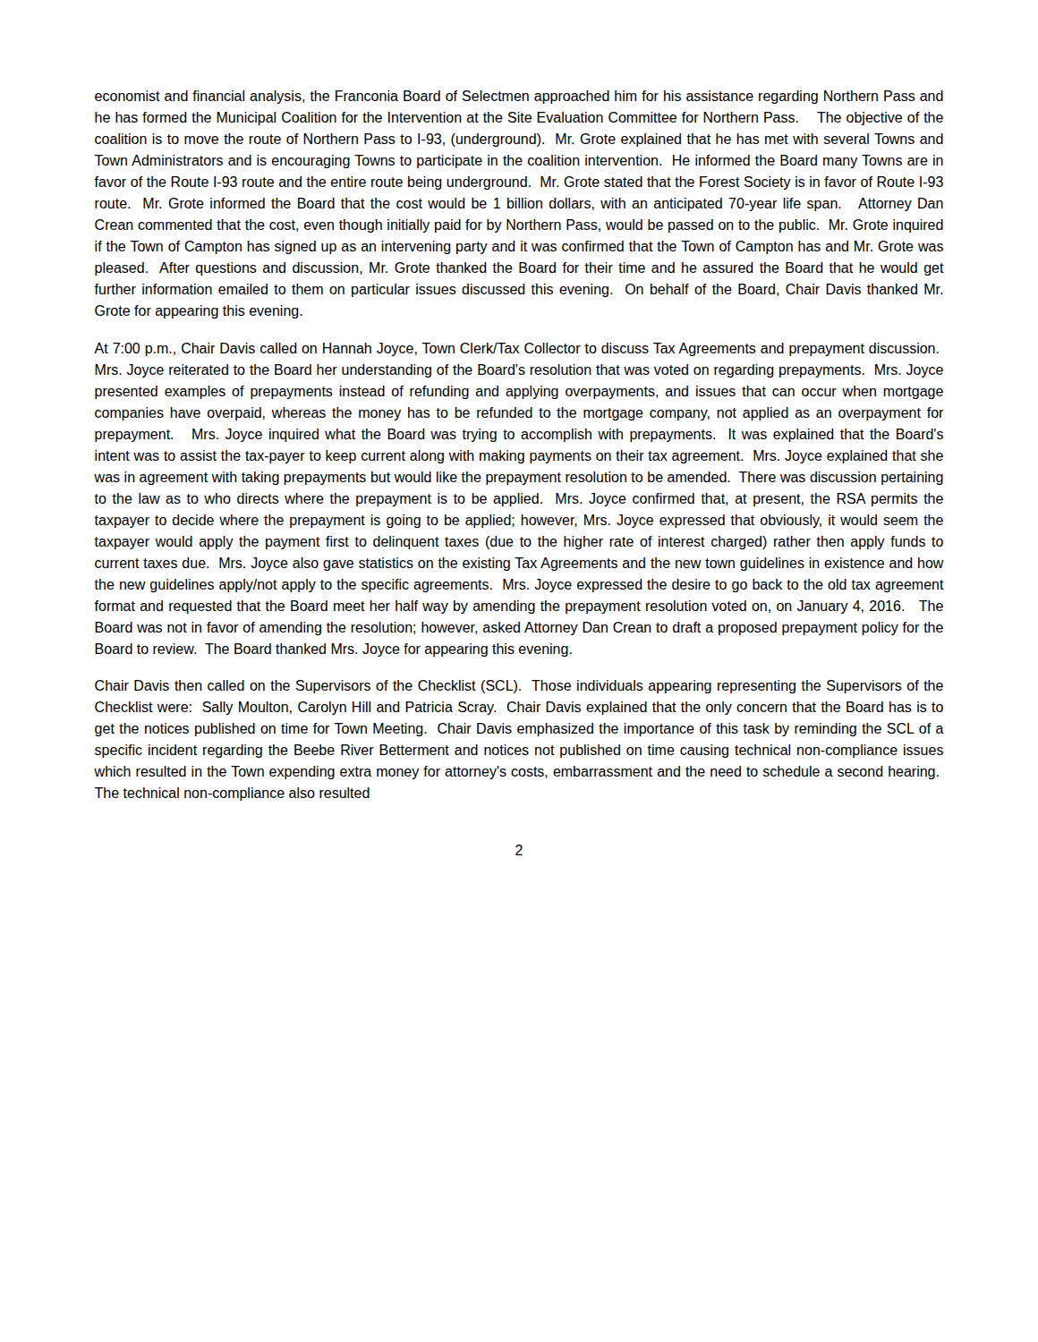economist and financial analysis, the Franconia Board of Selectmen approached him for his assistance regarding Northern Pass and he has formed the Municipal Coalition for the Intervention at the Site Evaluation Committee for Northern Pass. The objective of the coalition is to move the route of Northern Pass to I-93, (underground). Mr. Grote explained that he has met with several Towns and Town Administrators and is encouraging Towns to participate in the coalition intervention. He informed the Board many Towns are in favor of the Route I-93 route and the entire route being underground. Mr. Grote stated that the Forest Society is in favor of Route I-93 route. Mr. Grote informed the Board that the cost would be 1 billion dollars, with an anticipated 70-year life span. Attorney Dan Crean commented that the cost, even though initially paid for by Northern Pass, would be passed on to the public. Mr. Grote inquired if the Town of Campton has signed up as an intervening party and it was confirmed that the Town of Campton has and Mr. Grote was pleased. After questions and discussion, Mr. Grote thanked the Board for their time and he assured the Board that he would get further information emailed to them on particular issues discussed this evening. On behalf of the Board, Chair Davis thanked Mr. Grote for appearing this evening.
At 7:00 p.m., Chair Davis called on Hannah Joyce, Town Clerk/Tax Collector to discuss Tax Agreements and prepayment discussion. Mrs. Joyce reiterated to the Board her understanding of the Board's resolution that was voted on regarding prepayments. Mrs. Joyce presented examples of prepayments instead of refunding and applying overpayments, and issues that can occur when mortgage companies have overpaid, whereas the money has to be refunded to the mortgage company, not applied as an overpayment for prepayment. Mrs. Joyce inquired what the Board was trying to accomplish with prepayments. It was explained that the Board's intent was to assist the tax-payer to keep current along with making payments on their tax agreement. Mrs. Joyce explained that she was in agreement with taking prepayments but would like the prepayment resolution to be amended. There was discussion pertaining to the law as to who directs where the prepayment is to be applied. Mrs. Joyce confirmed that, at present, the RSA permits the taxpayer to decide where the prepayment is going to be applied; however, Mrs. Joyce expressed that obviously, it would seem the taxpayer would apply the payment first to delinquent taxes (due to the higher rate of interest charged) rather then apply funds to current taxes due. Mrs. Joyce also gave statistics on the existing Tax Agreements and the new town guidelines in existence and how the new guidelines apply/not apply to the specific agreements. Mrs. Joyce expressed the desire to go back to the old tax agreement format and requested that the Board meet her half way by amending the prepayment resolution voted on, on January 4, 2016. The Board was not in favor of amending the resolution; however, asked Attorney Dan Crean to draft a proposed prepayment policy for the Board to review. The Board thanked Mrs. Joyce for appearing this evening.
Chair Davis then called on the Supervisors of the Checklist (SCL). Those individuals appearing representing the Supervisors of the Checklist were: Sally Moulton, Carolyn Hill and Patricia Scray. Chair Davis explained that the only concern that the Board has is to get the notices published on time for Town Meeting. Chair Davis emphasized the importance of this task by reminding the SCL of a specific incident regarding the Beebe River Betterment and notices not published on time causing technical non-compliance issues which resulted in the Town expending extra money for attorney's costs, embarrassment and the need to schedule a second hearing. The technical non-compliance also resulted
2